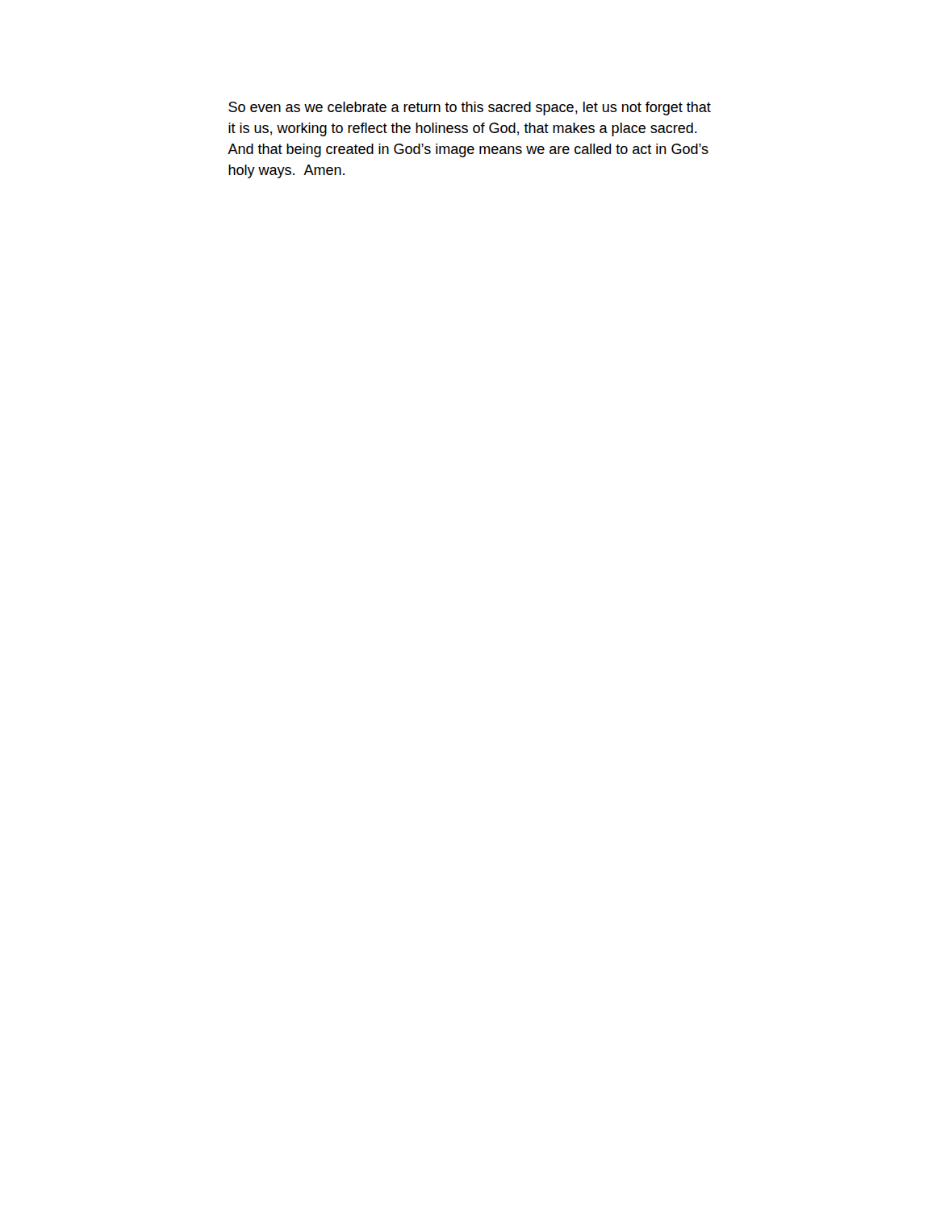So even as we celebrate a return to this sacred space, let us not forget that it is us, working to reflect the holiness of God, that makes a place sacred. And that being created in God’s image means we are called to act in God’s holy ways. Amen.